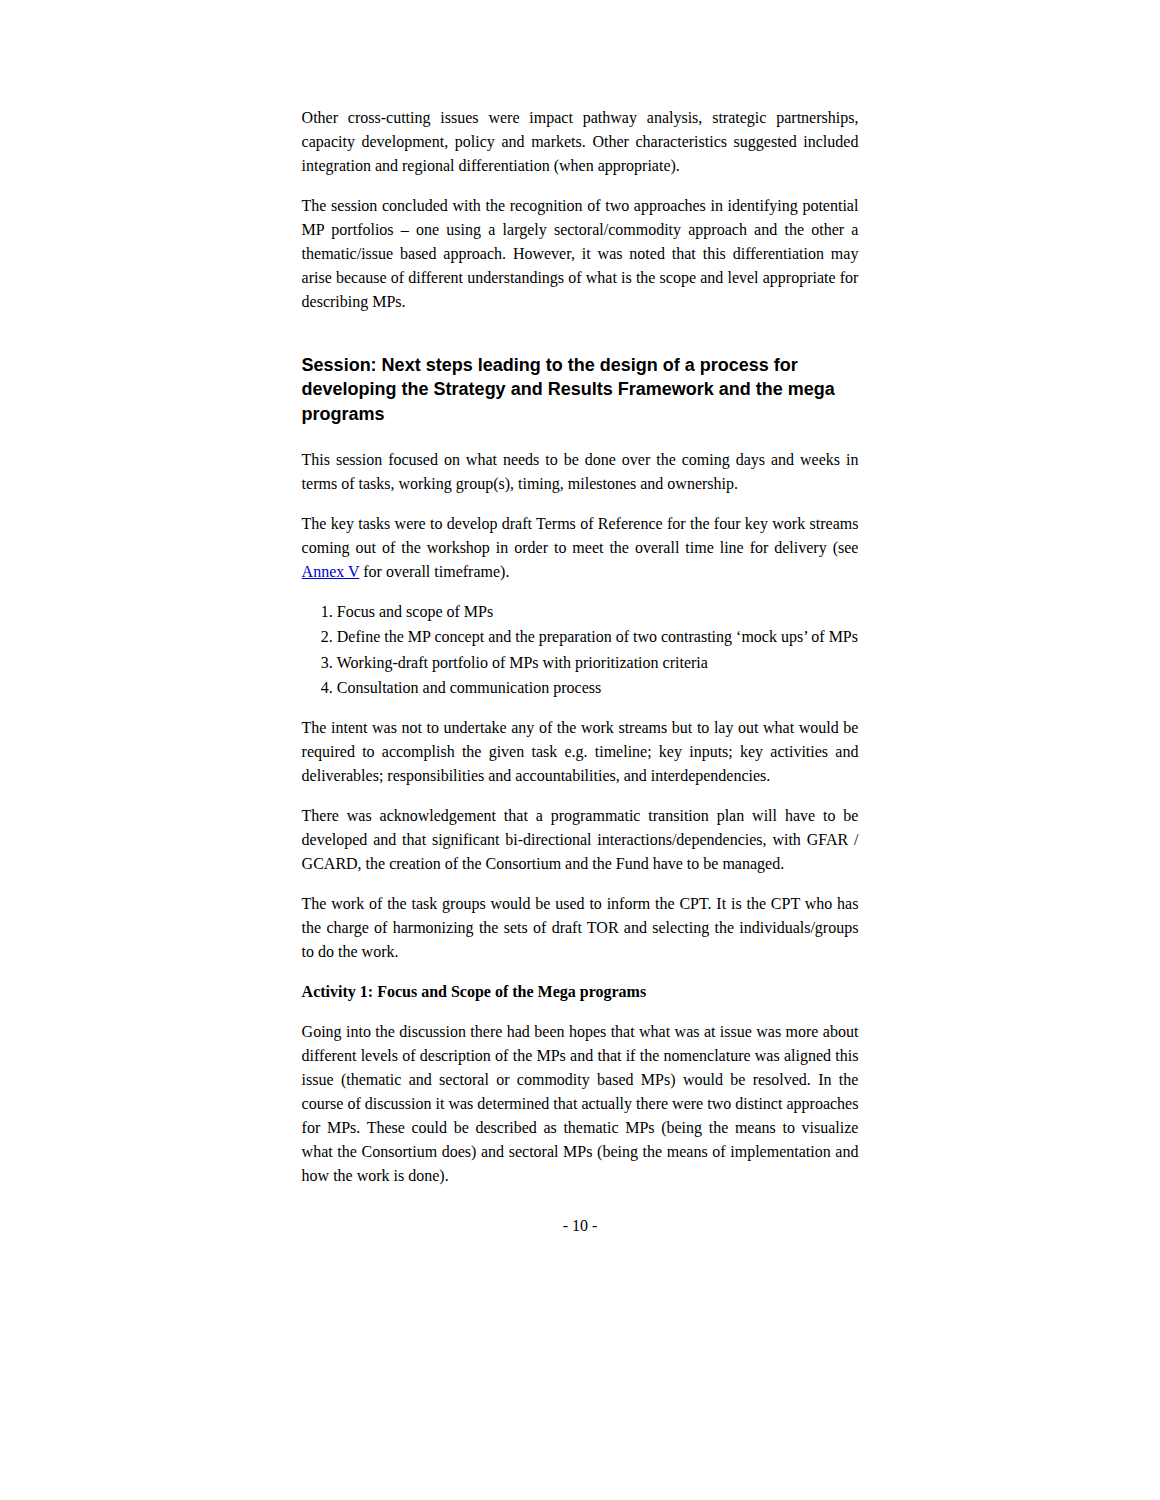Other cross-cutting issues were impact pathway analysis, strategic partnerships, capacity development, policy and markets. Other characteristics suggested included integration and regional differentiation (when appropriate).
The session concluded with the recognition of two approaches in identifying potential MP portfolios – one using a largely sectoral/commodity approach and the other a thematic/issue based approach. However, it was noted that this differentiation may arise because of different understandings of what is the scope and level appropriate for describing MPs.
Session: Next steps leading to the design of a process for developing the Strategy and Results Framework and the mega programs
This session focused on what needs to be done over the coming days and weeks in terms of tasks, working group(s), timing, milestones and ownership.
The key tasks were to develop draft Terms of Reference for the four key work streams coming out of the workshop in order to meet the overall time line for delivery (see Annex V for overall timeframe).
Focus and scope of MPs
Define the MP concept and the preparation of two contrasting ‘mock ups’ of MPs
Working-draft portfolio of MPs with prioritization criteria
Consultation and communication process
The intent was not to undertake any of the work streams but to lay out what would be required to accomplish the given task e.g. timeline; key inputs; key activities and deliverables; responsibilities and accountabilities, and interdependencies.
There was acknowledgement that a programmatic transition plan will have to be developed and that significant bi-directional interactions/dependencies, with GFAR / GCARD, the creation of the Consortium and the Fund have to be managed.
The work of the task groups would be used to inform the CPT. It is the CPT who has the charge of harmonizing the sets of draft TOR and selecting the individuals/groups to do the work.
Activity 1: Focus and Scope of the Mega programs
Going into the discussion there had been hopes that what was at issue was more about different levels of description of the MPs and that if the nomenclature was aligned this issue (thematic and sectoral or commodity based MPs) would be resolved. In the course of discussion it was determined that actually there were two distinct approaches for MPs. These could be described as thematic MPs (being the means to visualize what the Consortium does) and sectoral MPs (being the means of implementation and how the work is done).
- 10 -